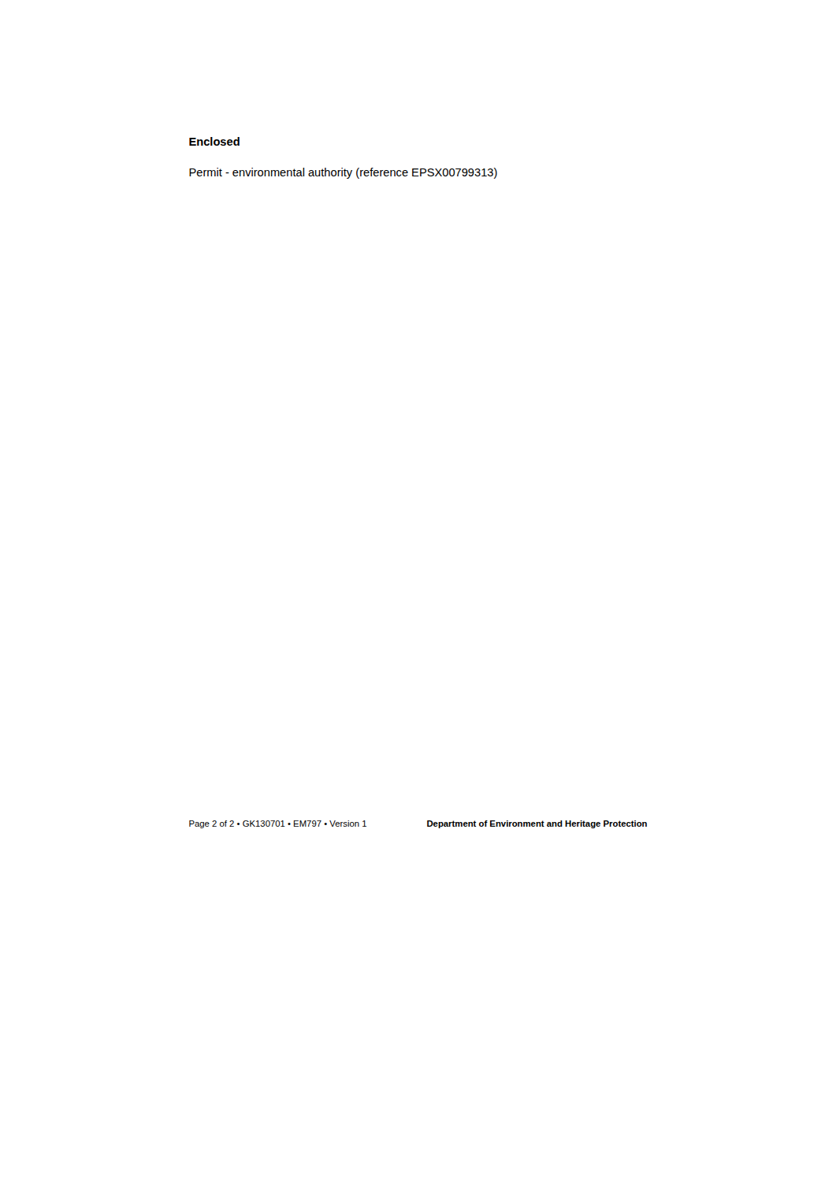Enclosed
Permit - environmental authority (reference EPSX00799313)
Page 2 of 2 • GK130701 • EM797 • Version 1
Department of Environment and Heritage Protection